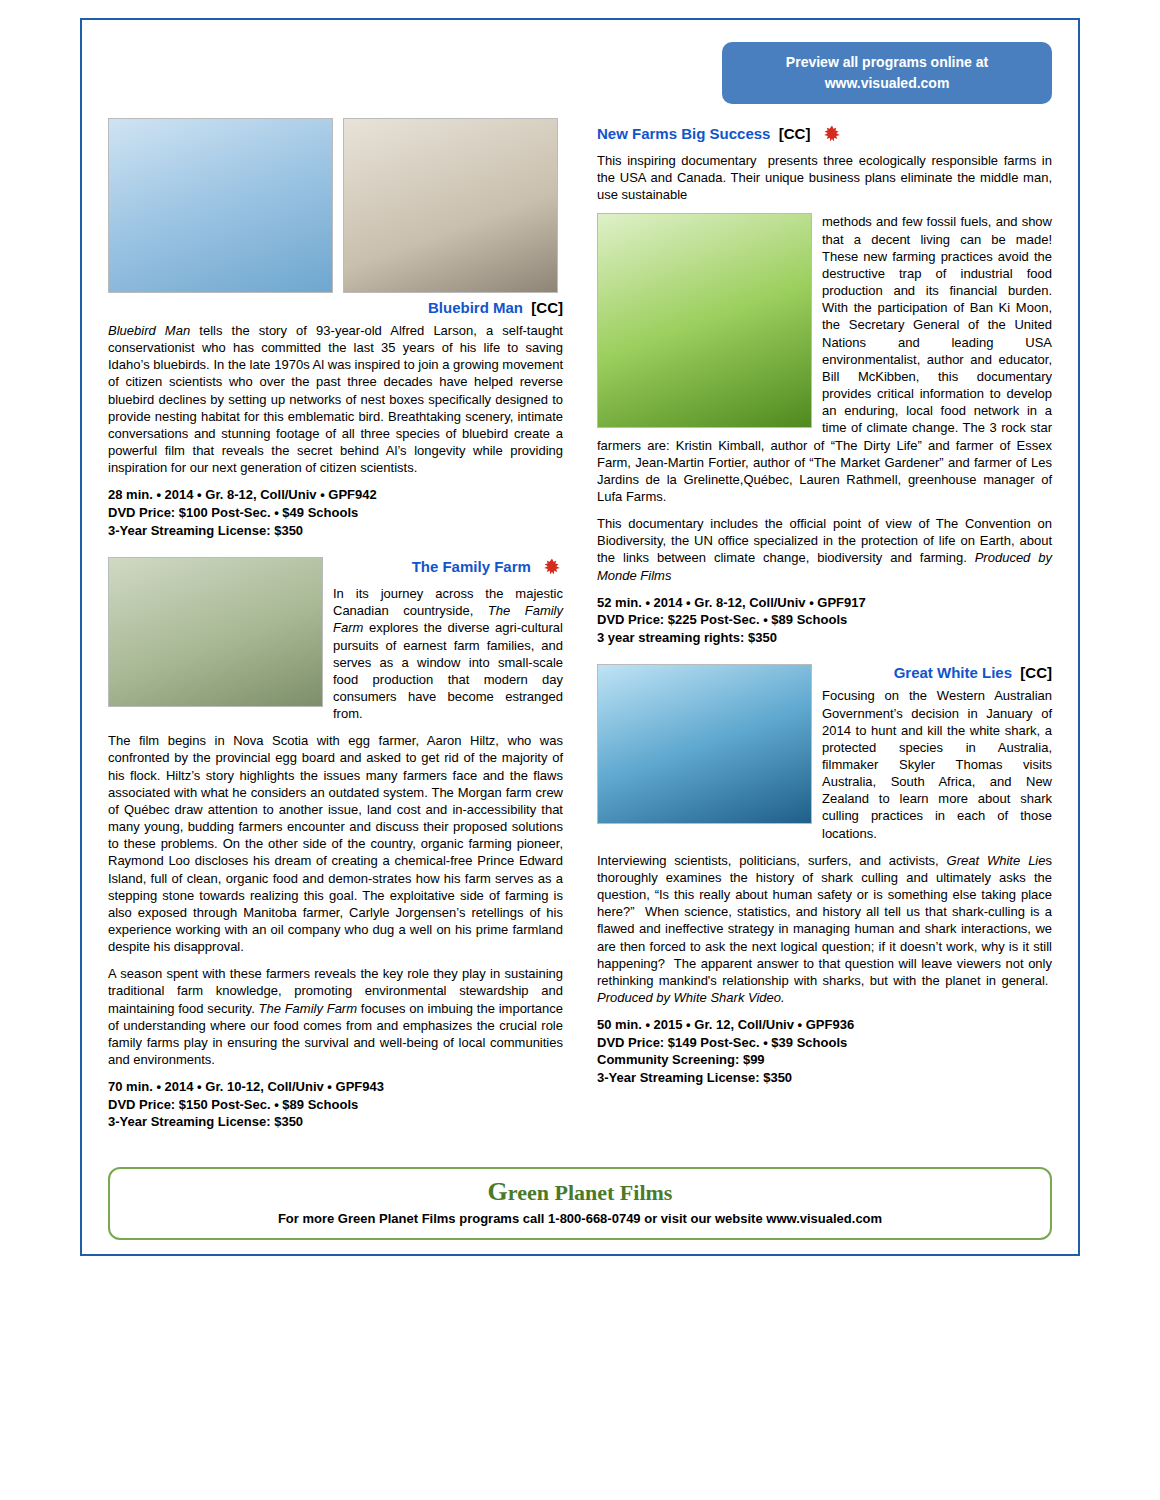Preview all programs online at
www.visualed.com
Bluebird Man [CC]
Bluebird Man tells the story of 93-year-old Alfred Larson, a self-taught conservationist who has committed the last 35 years of his life to saving Idaho’s bluebirds. In the late 1970s Al was inspired to join a growing movement of citizen scientists who over the past three decades have helped reverse bluebird declines by setting up networks of nest boxes specifically designed to provide nesting habitat for this emblematic bird. Breathtaking scenery, intimate conversations and stunning footage of all three species of bluebird create a powerful film that reveals the secret behind Al’s longevity while providing inspiration for our next generation of citizen scientists.
28 min. • 2014 • Gr. 8-12, Coll/Univ • GPF942
DVD Price: $100 Post-Sec. • $49 Schools
3-Year Streaming License: $350
The Family Farm
In its journey across the majestic Canadian countryside, The Family Farm explores the diverse agri-cultural pursuits of earnest farm families, and serves as a window into small-scale food production that modern day consumers have become estranged from.
The film begins in Nova Scotia with egg farmer, Aaron Hiltz, who was confronted by the provincial egg board and asked to get rid of the majority of his flock. Hiltz’s story highlights the issues many farmers face and the flaws associated with what he considers an outdated system. The Morgan farm crew of Québec draw attention to another issue, land cost and in-accessibility that many young, budding farmers encounter and discuss their proposed solutions to these problems. On the other side of the country, organic farming pioneer, Raymond Loo discloses his dream of creating a chemical-free Prince Edward Island, full of clean, organic food and demon-strates how his farm serves as a stepping stone towards realizing this goal. The exploitative side of farming is also exposed through Manitoba farmer, Carlyle Jorgensen’s retellings of his experience working with an oil company who dug a well on his prime farmland despite his disapproval.
A season spent with these farmers reveals the key role they play in sustaining traditional farm knowledge, promoting environmental stewardship and maintaining food security. The Family Farm focuses on imbuing the importance of understanding where our food comes from and emphasizes the crucial role family farms play in ensuring the survival and well-being of local communities and environments.
70 min. • 2014 • Gr. 10-12, Coll/Univ • GPF943
DVD Price: $150 Post-Sec. • $89 Schools
3-Year Streaming License: $350
New Farms Big Success [CC]
This inspiring documentary presents three ecologically responsible farms in the USA and Canada. Their unique business plans eliminate the middle man, use sustainable
methods and few fossil fuels, and show that a decent living can be made! These new farming practices avoid the destructive trap of industrial food production and its financial burden. With the participation of Ban Ki Moon, the Secretary General of the United Nations and leading USA environmentalist, author and educator, Bill McKibben, this documentary provides critical information to develop an enduring, local food network in a time of climate change. The 3 rock star farmers are: Kristin Kimball, author of “The Dirty Life” and farmer of Essex Farm, Jean-Martin Fortier, author of “The Market Gardener” and farmer of Les Jardins de la Grelinette,Québec, Lauren Rathmell, greenhouse manager of Lufa Farms.
This documentary includes the official point of view of The Convention on Biodiversity, the UN office specialized in the protection of life on Earth, about the links between climate change, biodiversity and farming. Produced by Monde Films
52 min. • 2014 • Gr. 8-12, Coll/Univ • GPF917
DVD Price: $225 Post-Sec. • $89 Schools
3 year streaming rights: $350
Great White Lies [CC]
Focusing on the Western Australian Government’s decision in January of 2014 to hunt and kill the white shark, a protected species in Australia, filmmaker Skyler Thomas visits Australia, South Africa, and New Zealand to learn more about shark culling practices in each of those locations.
Interviewing scientists, politicians, surfers, and activists, Great White Lies thoroughly examines the history of shark culling and ultimately asks the question, “Is this really about human safety or is something else taking place here?” When science, statistics, and history all tell us that shark-culling is a flawed and ineffective strategy in managing human and shark interactions, we are then forced to ask the next logical question; if it doesn’t work, why is it still happening? The apparent answer to that question will leave viewers not only rethinking mankind's relationship with sharks, but with the planet in general. Produced by White Shark Video.
50 min. • 2015 • Gr. 12, Coll/Univ • GPF936
DVD Price: $149 Post-Sec. • $39 Schools
Community Screening: $99
3-Year Streaming License: $350
Green Planet Films
For more Green Planet Films programs call 1-800-668-0749 or visit our website www.visualed.com